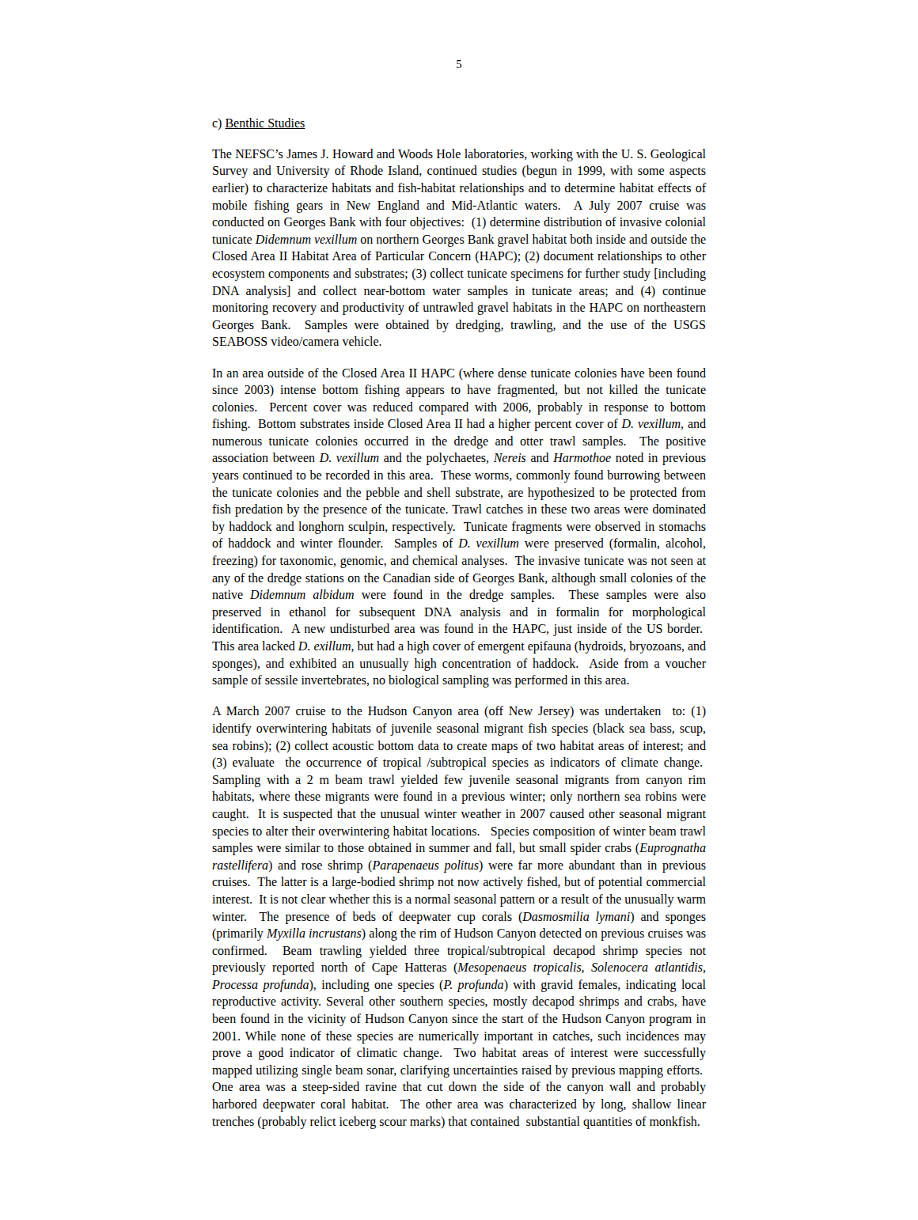5
c) Benthic Studies
The NEFSC’s James J. Howard and Woods Hole laboratories, working with the U. S. Geological Survey and University of Rhode Island, continued studies (begun in 1999, with some aspects earlier) to characterize habitats and fish-habitat relationships and to determine habitat effects of mobile fishing gears in New England and Mid-Atlantic waters. A July 2007 cruise was conducted on Georges Bank with four objectives: (1) determine distribution of invasive colonial tunicate Didemnum vexillum on northern Georges Bank gravel habitat both inside and outside the Closed Area II Habitat Area of Particular Concern (HAPC); (2) document relationships to other ecosystem components and substrates; (3) collect tunicate specimens for further study [including DNA analysis] and collect near-bottom water samples in tunicate areas; and (4) continue monitoring recovery and productivity of untrawled gravel habitats in the HAPC on northeastern Georges Bank. Samples were obtained by dredging, trawling, and the use of the USGS SEABOSS video/camera vehicle.
In an area outside of the Closed Area II HAPC (where dense tunicate colonies have been found since 2003) intense bottom fishing appears to have fragmented, but not killed the tunicate colonies. Percent cover was reduced compared with 2006, probably in response to bottom fishing. Bottom substrates inside Closed Area II had a higher percent cover of D. vexillum, and numerous tunicate colonies occurred in the dredge and otter trawl samples. The positive association between D. vexillum and the polychaetes, Nereis and Harmothoe noted in previous years continued to be recorded in this area. These worms, commonly found burrowing between the tunicate colonies and the pebble and shell substrate, are hypothesized to be protected from fish predation by the presence of the tunicate. Trawl catches in these two areas were dominated by haddock and longhorn sculpin, respectively. Tunicate fragments were observed in stomachs of haddock and winter flounder. Samples of D. vexillum were preserved (formalin, alcohol, freezing) for taxonomic, genomic, and chemical analyses. The invasive tunicate was not seen at any of the dredge stations on the Canadian side of Georges Bank, although small colonies of the native Didemnum albidum were found in the dredge samples. These samples were also preserved in ethanol for subsequent DNA analysis and in formalin for morphological identification. A new undisturbed area was found in the HAPC, just inside of the US border. This area lacked D. exillum, but had a high cover of emergent epifauna (hydroids, bryozoans, and sponges), and exhibited an unusually high concentration of haddock. Aside from a voucher sample of sessile invertebrates, no biological sampling was performed in this area.
A March 2007 cruise to the Hudson Canyon area (off New Jersey) was undertaken to: (1) identify overwintering habitats of juvenile seasonal migrant fish species (black sea bass, scup, sea robins); (2) collect acoustic bottom data to create maps of two habitat areas of interest; and (3) evaluate the occurrence of tropical /subtropical species as indicators of climate change. Sampling with a 2 m beam trawl yielded few juvenile seasonal migrants from canyon rim habitats, where these migrants were found in a previous winter; only northern sea robins were caught. It is suspected that the unusual winter weather in 2007 caused other seasonal migrant species to alter their overwintering habitat locations. Species composition of winter beam trawl samples were similar to those obtained in summer and fall, but small spider crabs (Euprognatha rastellifera) and rose shrimp (Parapenaeus politus) were far more abundant than in previous cruises. The latter is a large-bodied shrimp not now actively fished, but of potential commercial interest. It is not clear whether this is a normal seasonal pattern or a result of the unusually warm winter. The presence of beds of deepwater cup corals (Dasmosmilia lymani) and sponges (primarily Myxilla incrustans) along the rim of Hudson Canyon detected on previous cruises was confirmed. Beam trawling yielded three tropical/subtropical decapod shrimp species not previously reported north of Cape Hatteras (Mesopenaeus tropicalis, Solenocera atlantidis, Processa profunda), including one species (P. profunda) with gravid females, indicating local reproductive activity. Several other southern species, mostly decapod shrimps and crabs, have been found in the vicinity of Hudson Canyon since the start of the Hudson Canyon program in 2001. While none of these species are numerically important in catches, such incidences may prove a good indicator of climatic change. Two habitat areas of interest were successfully mapped utilizing single beam sonar, clarifying uncertainties raised by previous mapping efforts. One area was a steep-sided ravine that cut down the side of the canyon wall and probably harbored deepwater coral habitat. The other area was characterized by long, shallow linear trenches (probably relict iceberg scour marks) that contained substantial quantities of monkfish.